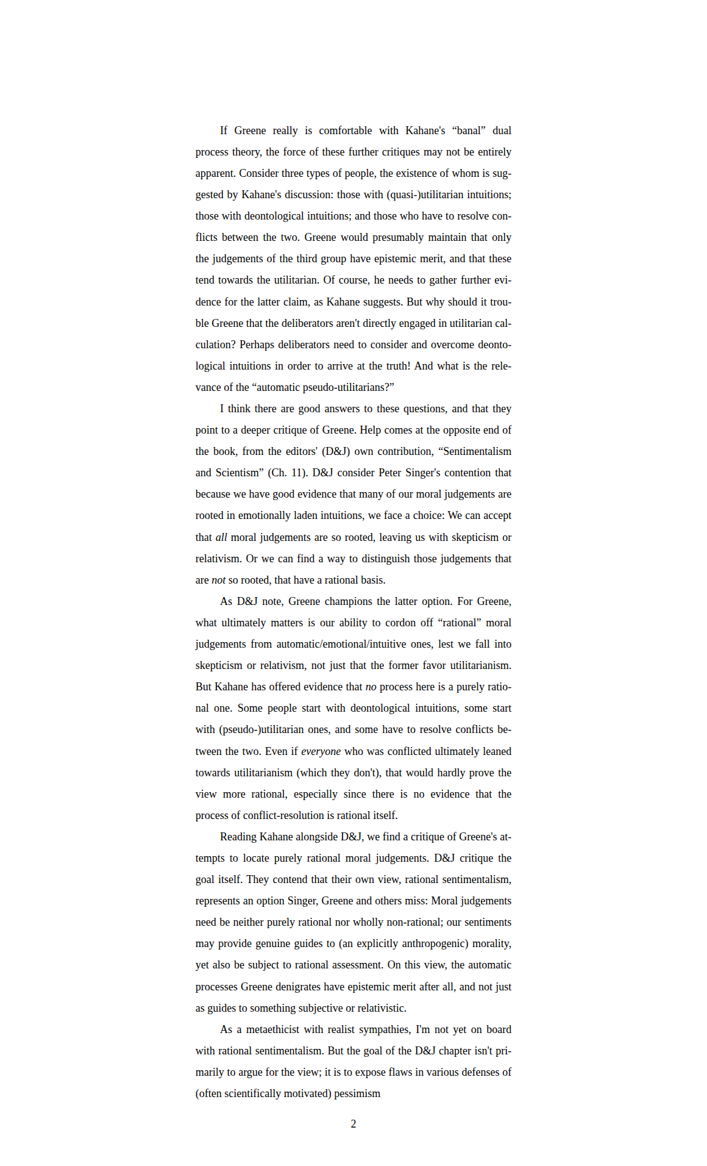If Greene really is comfortable with Kahane's “banal” dual process theory, the force of these further critiques may not be entirely apparent. Consider three types of people, the existence of whom is suggested by Kahane's discussion: those with (quasi-)utilitarian intuitions; those with deontological intuitions; and those who have to resolve conflicts between the two. Greene would presumably maintain that only the judgements of the third group have epistemic merit, and that these tend towards the utilitarian. Of course, he needs to gather further evidence for the latter claim, as Kahane suggests. But why should it trouble Greene that the deliberators aren't directly engaged in utilitarian calculation? Perhaps deliberators need to consider and overcome deontological intuitions in order to arrive at the truth! And what is the relevance of the “automatic pseudo-utilitarians?”
I think there are good answers to these questions, and that they point to a deeper critique of Greene. Help comes at the opposite end of the book, from the editors' (D&J) own contribution, “Sentimentalism and Scientism” (Ch. 11). D&J consider Peter Singer's contention that because we have good evidence that many of our moral judgements are rooted in emotionally laden intuitions, we face a choice: We can accept that all moral judgements are so rooted, leaving us with skepticism or relativism. Or we can find a way to distinguish those judgements that are not so rooted, that have a rational basis.
As D&J note, Greene champions the latter option. For Greene, what ultimately matters is our ability to cordon off “rational” moral judgements from automatic/emotional/intuitive ones, lest we fall into skepticism or relativism, not just that the former favor utilitarianism. But Kahane has offered evidence that no process here is a purely rational one. Some people start with deontological intuitions, some start with (pseudo-)utilitarian ones, and some have to resolve conflicts between the two. Even if everyone who was conflicted ultimately leaned towards utilitarianism (which they don't), that would hardly prove the view more rational, especially since there is no evidence that the process of conflict-resolution is rational itself.
Reading Kahane alongside D&J, we find a critique of Greene's attempts to locate purely rational moral judgements. D&J critique the goal itself. They contend that their own view, rational sentimentalism, represents an option Singer, Greene and others miss: Moral judgements need be neither purely rational nor wholly non-rational; our sentiments may provide genuine guides to (an explicitly anthropogenic) morality, yet also be subject to rational assessment. On this view, the automatic processes Greene denigrates have epistemic merit after all, and not just as guides to something subjective or relativistic.
As a metaethicist with realist sympathies, I'm not yet on board with rational sentimentalism. But the goal of the D&J chapter isn't primarily to argue for the view; it is to expose flaws in various defenses of (often scientifically motivated) pessimism
2